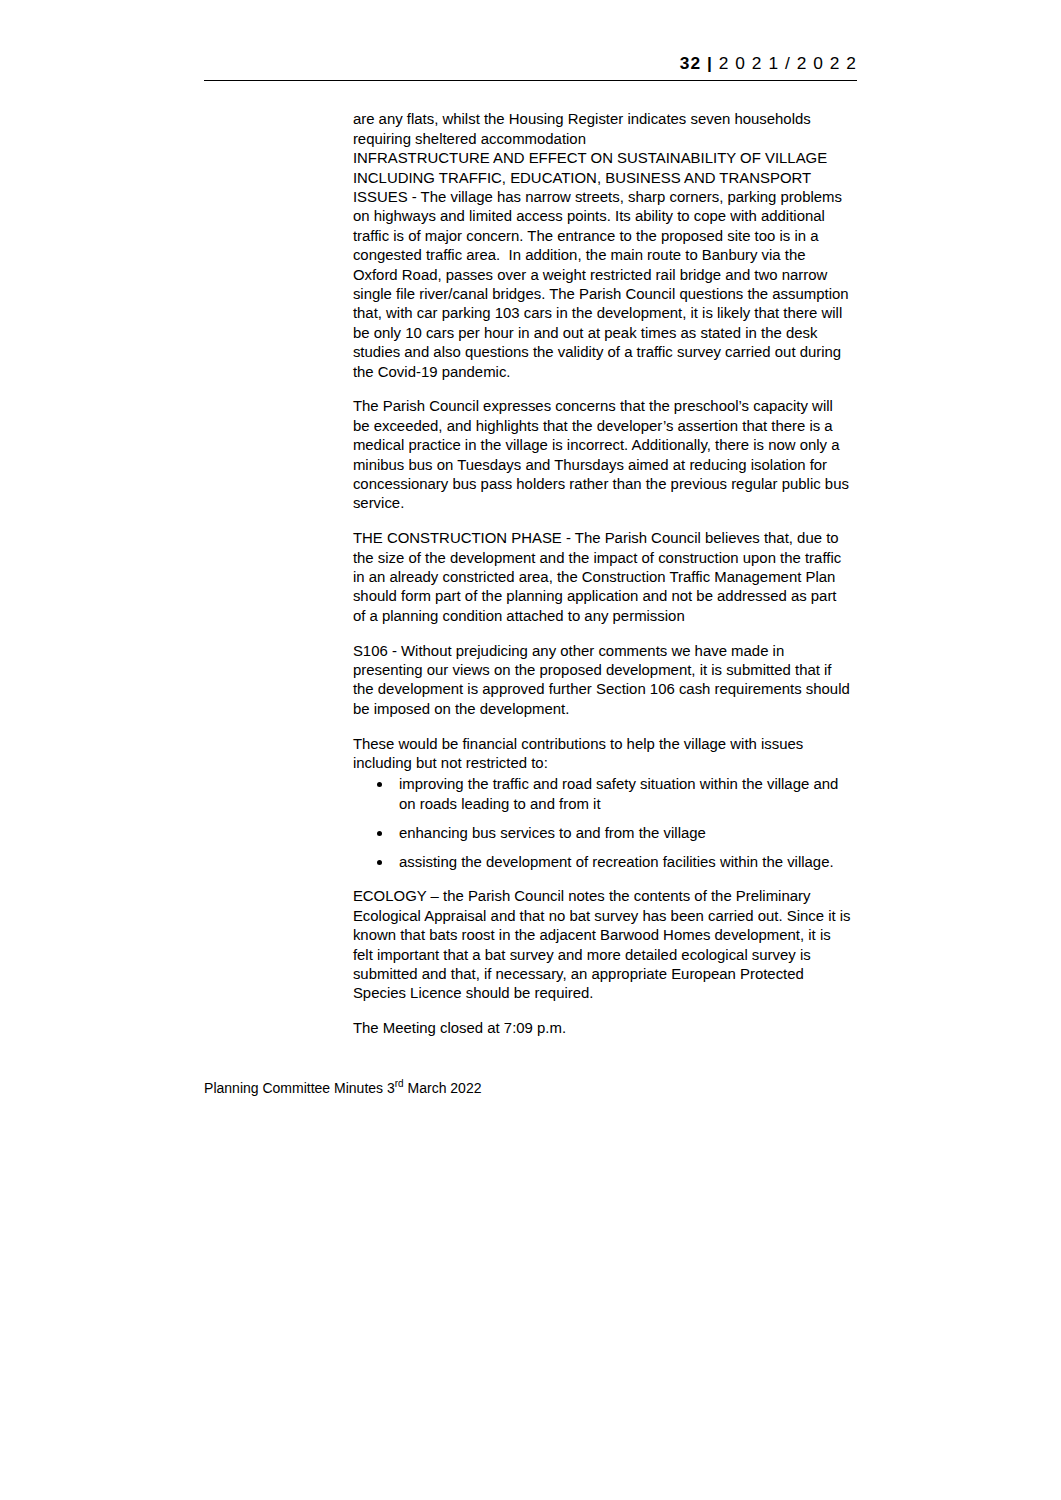32 | 2 0 2 1 / 2 0 2 2
are any flats, whilst the Housing Register indicates seven households requiring sheltered accommodation
INFRASTRUCTURE AND EFFECT ON SUSTAINABILITY OF VILLAGE INCLUDING TRAFFIC, EDUCATION, BUSINESS AND TRANSPORT ISSUES - The village has narrow streets, sharp corners, parking problems on highways and limited access points. Its ability to cope with additional traffic is of major concern. The entrance to the proposed site too is in a congested traffic area. In addition, the main route to Banbury via the Oxford Road, passes over a weight restricted rail bridge and two narrow single file river/canal bridges. The Parish Council questions the assumption that, with car parking 103 cars in the development, it is likely that there will be only 10 cars per hour in and out at peak times as stated in the desk studies and also questions the validity of a traffic survey carried out during the Covid-19 pandemic.
The Parish Council expresses concerns that the preschool’s capacity will be exceeded, and highlights that the developer’s assertion that there is a medical practice in the village is incorrect. Additionally, there is now only a minibus bus on Tuesdays and Thursdays aimed at reducing isolation for concessionary bus pass holders rather than the previous regular public bus service.
THE CONSTRUCTION PHASE - The Parish Council believes that, due to the size of the development and the impact of construction upon the traffic in an already constricted area, the Construction Traffic Management Plan should form part of the planning application and not be addressed as part of a planning condition attached to any permission
S106 - Without prejudicing any other comments we have made in presenting our views on the proposed development, it is submitted that if the development is approved further Section 106 cash requirements should be imposed on the development.
These would be financial contributions to help the village with issues including but not restricted to:
improving the traffic and road safety situation within the village and on roads leading to and from it
enhancing bus services to and from the village
assisting the development of recreation facilities within the village.
ECOLOGY – the Parish Council notes the contents of the Preliminary Ecological Appraisal and that no bat survey has been carried out. Since it is known that bats roost in the adjacent Barwood Homes development, it is felt important that a bat survey and more detailed ecological survey is submitted and that, if necessary, an appropriate European Protected Species Licence should be required.
The Meeting closed at 7:09 p.m.
Planning Committee Minutes 3rd March 2022